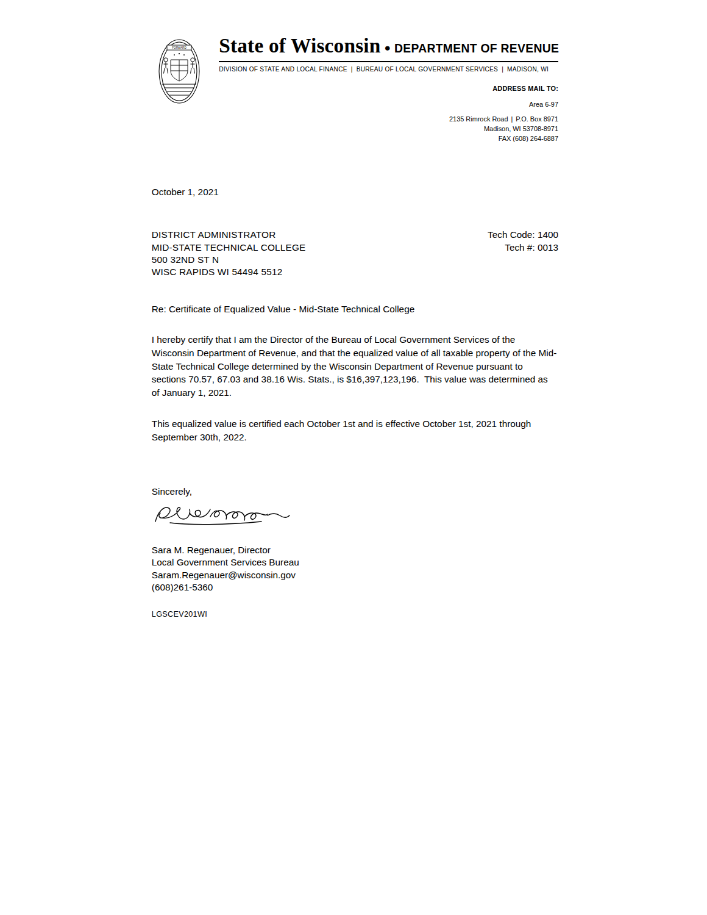FORWARD
State of Wisconsin●DEPARTMENT OF REVENUE
DIVISION OF STATE AND LOCAL FINANCE|BUREAU OF LOCAL GOVERNMENT SERVICES|MADISON, WI
ADDRESS MAIL TO:
Area 6-97
2135 Rimrock Road|P.O. Box 8971
Madison, WI 53708-8971
FAX (608) 264-6887
October 1, 2021
DISTRICT ADMINISTRATOR
MID-STATE TECHNICAL COLLEGE
500 32ND ST N
WISC RAPIDS WI 54494 5512
Tech Code: 1400
Tech #: 0013
Re: Certificate of Equalized Value - Mid-State Technical College
I hereby certify that I am the Director of the Bureau of Local Government Services of the Wisconsin Department of Revenue, and that the equalized value of all taxable property of the Mid-State Technical College determined by the Wisconsin Department of Revenue pursuant to sections 70.57, 67.03 and 38.16 Wis. Stats., is $16,397,123,196. This value was determined as of January 1, 2021.
This equalized value is certified each October 1st and is effective October 1st, 2021 through September 30th, 2022.
Sincerely,
Sara M. Regenauer, Director
Local Government Services Bureau
Saram.Regenauer@wisconsin.gov
(608)261-5360
LGSCEV201WI